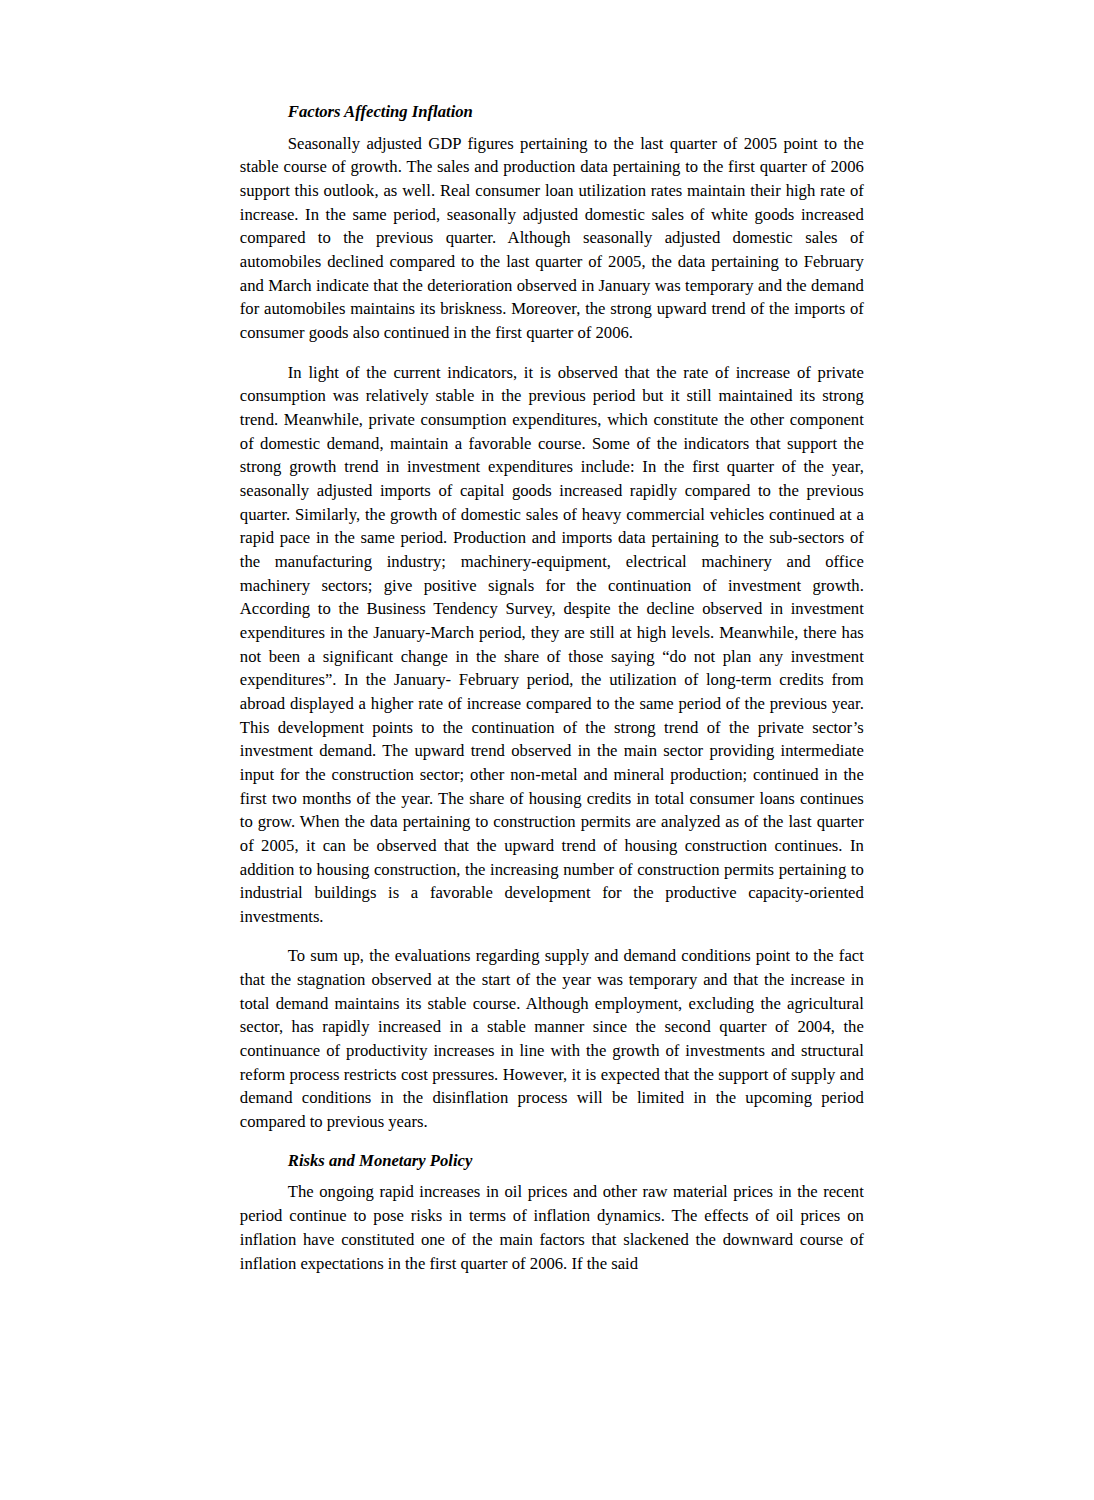Factors Affecting Inflation
Seasonally adjusted GDP figures pertaining to the last quarter of 2005 point to the stable course of growth. The sales and production data pertaining to the first quarter of 2006 support this outlook, as well. Real consumer loan utilization rates maintain their high rate of increase. In the same period, seasonally adjusted domestic sales of white goods increased compared to the previous quarter. Although seasonally adjusted domestic sales of automobiles declined compared to the last quarter of 2005, the data pertaining to February and March indicate that the deterioration observed in January was temporary and the demand for automobiles maintains its briskness. Moreover, the strong upward trend of the imports of consumer goods also continued in the first quarter of 2006.
In light of the current indicators, it is observed that the rate of increase of private consumption was relatively stable in the previous period but it still maintained its strong trend. Meanwhile, private consumption expenditures, which constitute the other component of domestic demand, maintain a favorable course. Some of the indicators that support the strong growth trend in investment expenditures include: In the first quarter of the year, seasonally adjusted imports of capital goods increased rapidly compared to the previous quarter. Similarly, the growth of domestic sales of heavy commercial vehicles continued at a rapid pace in the same period. Production and imports data pertaining to the sub-sectors of the manufacturing industry; machinery-equipment, electrical machinery and office machinery sectors; give positive signals for the continuation of investment growth. According to the Business Tendency Survey, despite the decline observed in investment expenditures in the January-March period, they are still at high levels. Meanwhile, there has not been a significant change in the share of those saying “do not plan any investment expenditures”. In the January- February period, the utilization of long-term credits from abroad displayed a higher rate of increase compared to the same period of the previous year. This development points to the continuation of the strong trend of the private sector’s investment demand. The upward trend observed in the main sector providing intermediate input for the construction sector; other non-metal and mineral production; continued in the first two months of the year. The share of housing credits in total consumer loans continues to grow. When the data pertaining to construction permits are analyzed as of the last quarter of 2005, it can be observed that the upward trend of housing construction continues. In addition to housing construction, the increasing number of construction permits pertaining to industrial buildings is a favorable development for the productive capacity-oriented investments.
To sum up, the evaluations regarding supply and demand conditions point to the fact that the stagnation observed at the start of the year was temporary and that the increase in total demand maintains its stable course. Although employment, excluding the agricultural sector, has rapidly increased in a stable manner since the second quarter of 2004, the continuance of productivity increases in line with the growth of investments and structural reform process restricts cost pressures. However, it is expected that the support of supply and demand conditions in the disinflation process will be limited in the upcoming period compared to previous years.
Risks and Monetary Policy
The ongoing rapid increases in oil prices and other raw material prices in the recent period continue to pose risks in terms of inflation dynamics. The effects of oil prices on inflation have constituted one of the main factors that slackened the downward course of inflation expectations in the first quarter of 2006. If the said